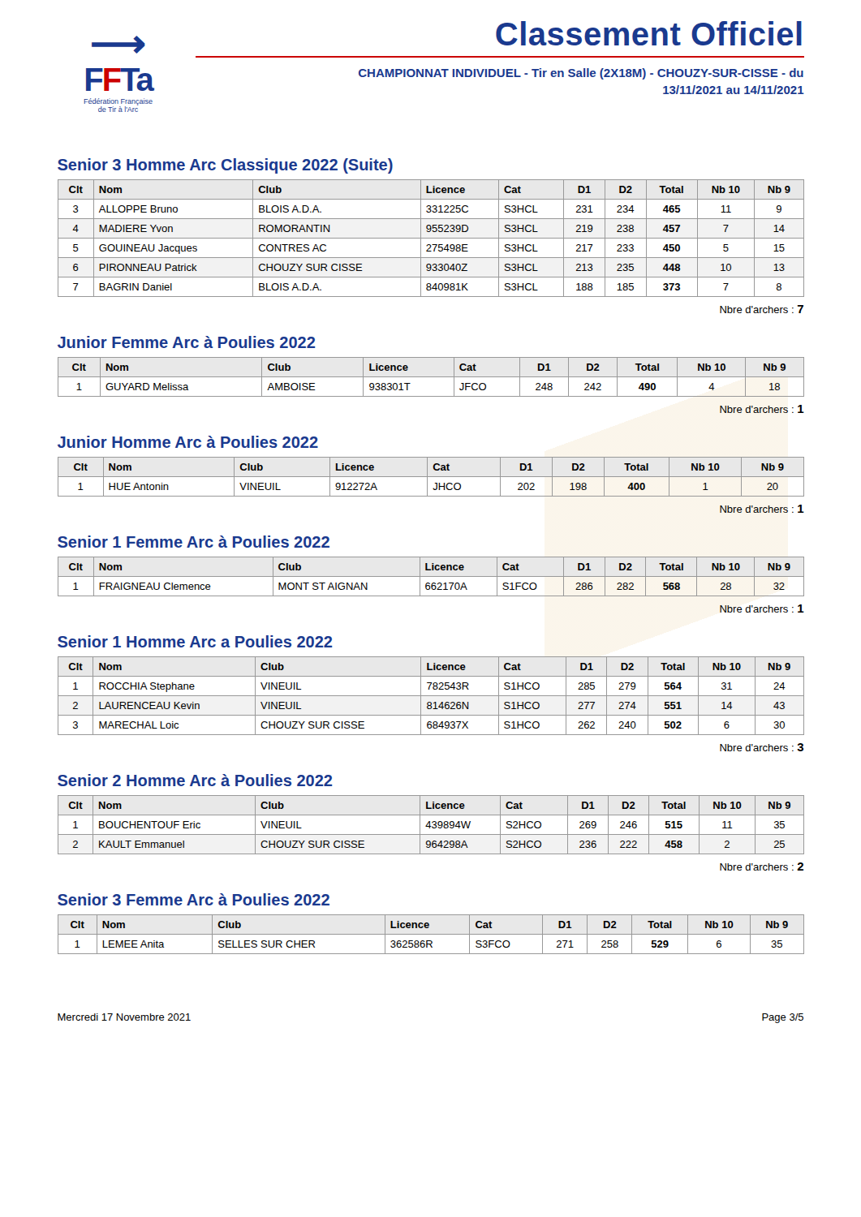⟶
FFTa
Fédération Française
de Tir à l'Arc
Classement Officiel
CHAMPIONNAT INDIVIDUEL - Tir en Salle (2X18M) - CHOUZY-SUR-CISSE - du
13/11/2021 au 14/11/2021
Senior 3 Homme Arc Classique 2022 (Suite)
| Clt | Nom | Club | Licence | Cat | D1 | D2 | Total | Nb 10 | Nb 9 |
| --- | --- | --- | --- | --- | --- | --- | --- | --- | --- |
| 3 | ALLOPPE Bruno | BLOIS A.D.A. | 331225C | S3HCL | 231 | 234 | 465 | 11 | 9 |
| 4 | MADIERE Yvon | ROMORANTIN | 955239D | S3HCL | 219 | 238 | 457 | 7 | 14 |
| 5 | GOUINEAU Jacques | CONTRES AC | 275498E | S3HCL | 217 | 233 | 450 | 5 | 15 |
| 6 | PIRONNEAU Patrick | CHOUZY SUR CISSE | 933040Z | S3HCL | 213 | 235 | 448 | 10 | 13 |
| 7 | BAGRIN Daniel | BLOIS A.D.A. | 840981K | S3HCL | 188 | 185 | 373 | 7 | 8 |
Nbre d'archers : 7
Junior Femme Arc à Poulies 2022
| Clt | Nom | Club | Licence | Cat | D1 | D2 | Total | Nb 10 | Nb 9 |
| --- | --- | --- | --- | --- | --- | --- | --- | --- | --- |
| 1 | GUYARD Melissa | AMBOISE | 938301T | JFCO | 248 | 242 | 490 | 4 | 18 |
Nbre d'archers : 1
Junior Homme Arc à Poulies 2022
| Clt | Nom | Club | Licence | Cat | D1 | D2 | Total | Nb 10 | Nb 9 |
| --- | --- | --- | --- | --- | --- | --- | --- | --- | --- |
| 1 | HUE Antonin | VINEUIL | 912272A | JHCO | 202 | 198 | 400 | 1 | 20 |
Nbre d'archers : 1
Senior 1 Femme Arc à Poulies 2022
| Clt | Nom | Club | Licence | Cat | D1 | D2 | Total | Nb 10 | Nb 9 |
| --- | --- | --- | --- | --- | --- | --- | --- | --- | --- |
| 1 | FRAIGNEAU Clemence | MONT ST AIGNAN | 662170A | S1FCO | 286 | 282 | 568 | 28 | 32 |
Nbre d'archers : 1
Senior 1 Homme Arc a Poulies 2022
| Clt | Nom | Club | Licence | Cat | D1 | D2 | Total | Nb 10 | Nb 9 |
| --- | --- | --- | --- | --- | --- | --- | --- | --- | --- |
| 1 | ROCCHIA Stephane | VINEUIL | 782543R | S1HCO | 285 | 279 | 564 | 31 | 24 |
| 2 | LAURENCEAU Kevin | VINEUIL | 814626N | S1HCO | 277 | 274 | 551 | 14 | 43 |
| 3 | MARECHAL Loic | CHOUZY SUR CISSE | 684937X | S1HCO | 262 | 240 | 502 | 6 | 30 |
Nbre d'archers : 3
Senior 2 Homme Arc à Poulies 2022
| Clt | Nom | Club | Licence | Cat | D1 | D2 | Total | Nb 10 | Nb 9 |
| --- | --- | --- | --- | --- | --- | --- | --- | --- | --- |
| 1 | BOUCHENTOUF Eric | VINEUIL | 439894W | S2HCO | 269 | 246 | 515 | 11 | 35 |
| 2 | KAULT Emmanuel | CHOUZY SUR CISSE | 964298A | S2HCO | 236 | 222 | 458 | 2 | 25 |
Nbre d'archers : 2
Senior 3 Femme Arc à Poulies 2022
| Clt | Nom | Club | Licence | Cat | D1 | D2 | Total | Nb 10 | Nb 9 |
| --- | --- | --- | --- | --- | --- | --- | --- | --- | --- |
| 1 | LEMEE Anita | SELLES SUR CHER | 362586R | S3FCO | 271 | 258 | 529 | 6 | 35 |
Mercredi 17 Novembre 2021
Page 3/5